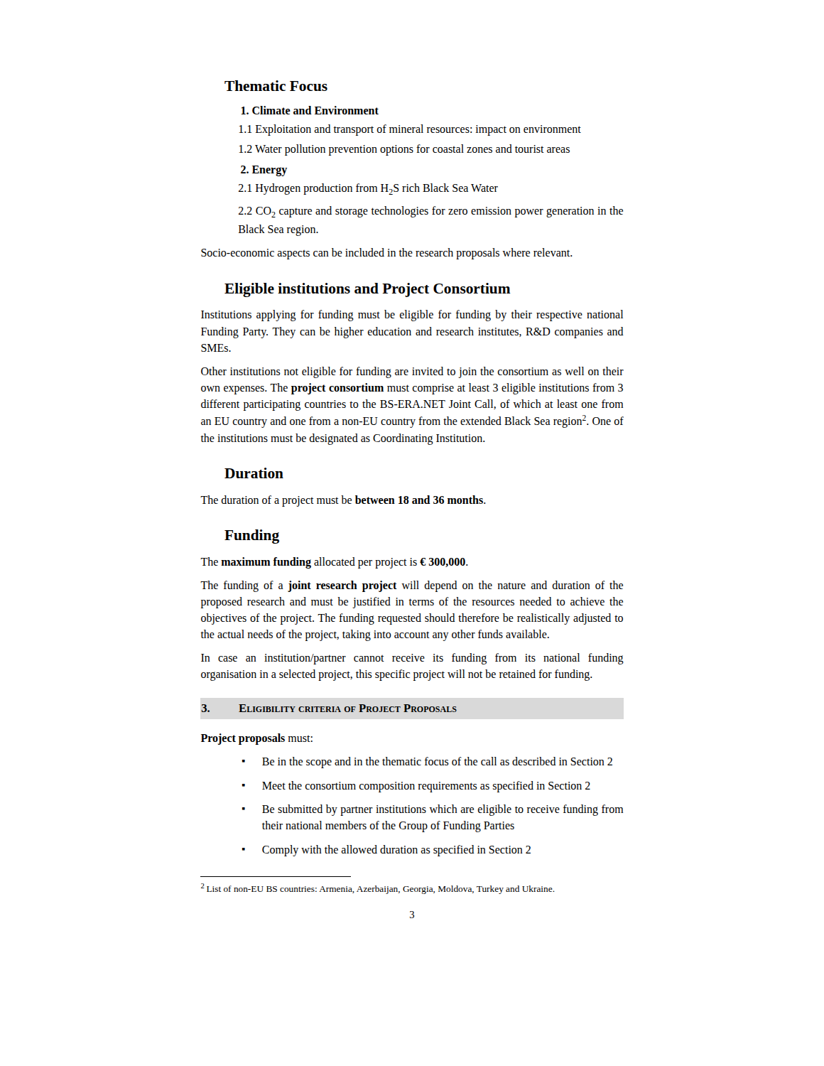Thematic Focus
Climate and Environment
1.1 Exploitation and transport of mineral resources: impact on environment
1.2 Water pollution prevention options for coastal zones and tourist areas
Energy
2.1 Hydrogen production from H2 S rich Black Sea Water
2.2 CO2 capture and storage technologies for zero emission power generation in the Black Sea region.
Socio-economic aspects can be included in the research proposals where relevant.
Eligible institutions and Project Consortium
Institutions applying for funding must be eligible for funding by their respective national Funding Party. They can be higher education and research institutes, R&D companies and SMEs.
Other institutions not eligible for funding are invited to join the consortium as well on their own expenses. The project consortium must comprise at least 3 eligible institutions from 3 different participating countries to the BS-ERA.NET Joint Call, of which at least one from an EU country and one from a non-EU country from the extended Black Sea region2. One of the institutions must be designated as Coordinating Institution.
Duration
The duration of a project must be between 18 and 36 months.
Funding
The maximum funding allocated per project is € 300,000.
The funding of a joint research project will depend on the nature and duration of the proposed research and must be justified in terms of the resources needed to achieve the objectives of the project. The funding requested should therefore be realistically adjusted to the actual needs of the project, taking into account any other funds available.
In case an institution/partner cannot receive its funding from its national funding organisation in a selected project, this specific project will not be retained for funding.
3. Eligibility criteria of Project Proposals
Project proposals must:
Be in the scope and in the thematic focus of the call as described in Section 2
Meet the consortium composition requirements as specified in Section 2
Be submitted by partner institutions which are eligible to receive funding from their national members of the Group of Funding Parties
Comply with the allowed duration as specified in Section 2
2 List of non-EU BS countries: Armenia, Azerbaijan, Georgia, Moldova, Turkey and Ukraine.
3